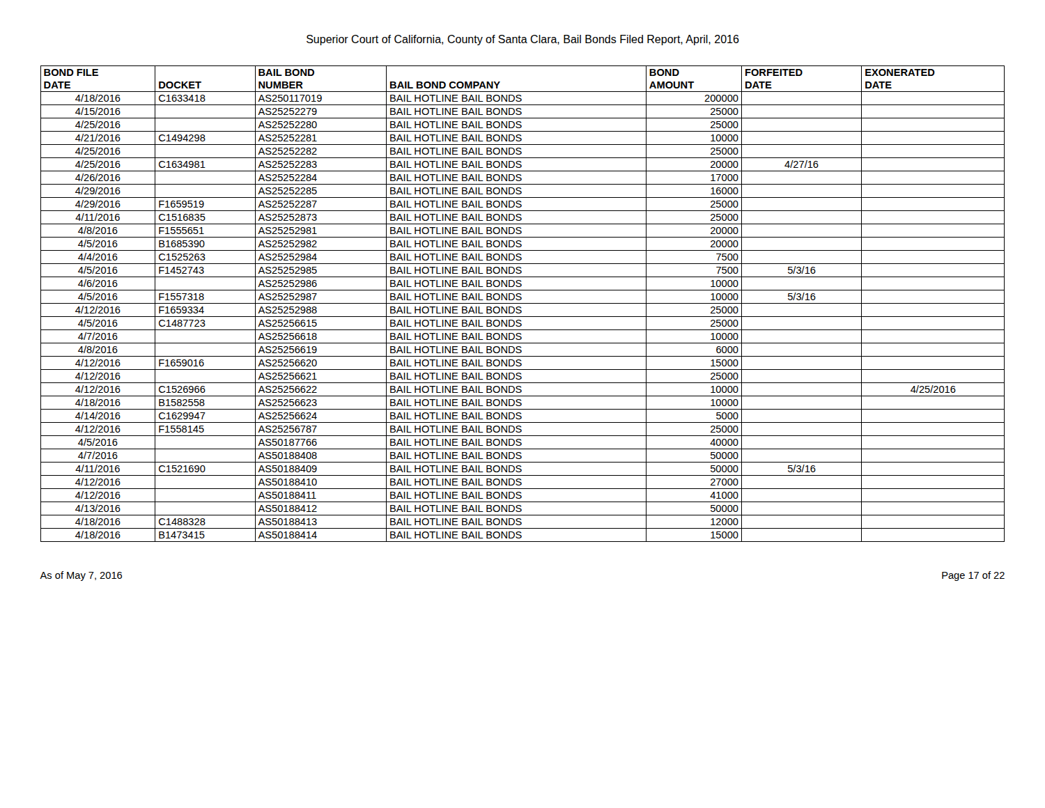Superior Court of California, County of Santa Clara, Bail Bonds Filed Report, April, 2016
| BOND FILE | | BAIL BOND | | BOND | FORFEITED | EXONERATED |
| --- | --- | --- | --- | --- | --- | --- |
| DATE | DOCKET | NUMBER | BAIL BOND COMPANY | AMOUNT | DATE | DATE |
| 4/18/2016 | C1633418 | AS250117019 | BAIL HOTLINE BAIL BONDS | 200000 | | |
| 4/15/2016 | | AS25252279 | BAIL HOTLINE BAIL BONDS | 25000 | | |
| 4/25/2016 | | AS25252280 | BAIL HOTLINE BAIL BONDS | 25000 | | |
| 4/21/2016 | C1494298 | AS25252281 | BAIL HOTLINE BAIL BONDS | 10000 | | |
| 4/25/2016 | | AS25252282 | BAIL HOTLINE BAIL BONDS | 25000 | | |
| 4/25/2016 | C1634981 | AS25252283 | BAIL HOTLINE BAIL BONDS | 20000 | 4/27/16 | |
| 4/26/2016 | | AS25252284 | BAIL HOTLINE BAIL BONDS | 17000 | | |
| 4/29/2016 | | AS25252285 | BAIL HOTLINE BAIL BONDS | 16000 | | |
| 4/29/2016 | F1659519 | AS25252287 | BAIL HOTLINE BAIL BONDS | 25000 | | |
| 4/11/2016 | C1516835 | AS25252873 | BAIL HOTLINE BAIL BONDS | 25000 | | |
| 4/8/2016 | F1555651 | AS25252981 | BAIL HOTLINE BAIL BONDS | 20000 | | |
| 4/5/2016 | B1685390 | AS25252982 | BAIL HOTLINE BAIL BONDS | 20000 | | |
| 4/4/2016 | C1525263 | AS25252984 | BAIL HOTLINE BAIL BONDS | 7500 | | |
| 4/5/2016 | F1452743 | AS25252985 | BAIL HOTLINE BAIL BONDS | 7500 | 5/3/16 | |
| 4/6/2016 | | AS25252986 | BAIL HOTLINE BAIL BONDS | 10000 | | |
| 4/5/2016 | F1557318 | AS25252987 | BAIL HOTLINE BAIL BONDS | 10000 | 5/3/16 | |
| 4/12/2016 | F1659334 | AS25252988 | BAIL HOTLINE BAIL BONDS | 25000 | | |
| 4/5/2016 | C1487723 | AS25256615 | BAIL HOTLINE BAIL BONDS | 25000 | | |
| 4/7/2016 | | AS25256618 | BAIL HOTLINE BAIL BONDS | 10000 | | |
| 4/8/2016 | | AS25256619 | BAIL HOTLINE BAIL BONDS | 6000 | | |
| 4/12/2016 | F1659016 | AS25256620 | BAIL HOTLINE BAIL BONDS | 15000 | | |
| 4/12/2016 | | AS25256621 | BAIL HOTLINE BAIL BONDS | 25000 | | |
| 4/12/2016 | C1526966 | AS25256622 | BAIL HOTLINE BAIL BONDS | 10000 | | 4/25/2016 |
| 4/18/2016 | B1582558 | AS25256623 | BAIL HOTLINE BAIL BONDS | 10000 | | |
| 4/14/2016 | C1629947 | AS25256624 | BAIL HOTLINE BAIL BONDS | 5000 | | |
| 4/12/2016 | F1558145 | AS25256787 | BAIL HOTLINE BAIL BONDS | 25000 | | |
| 4/5/2016 | | AS50187766 | BAIL HOTLINE BAIL BONDS | 40000 | | |
| 4/7/2016 | | AS50188408 | BAIL HOTLINE BAIL BONDS | 50000 | | |
| 4/11/2016 | C1521690 | AS50188409 | BAIL HOTLINE BAIL BONDS | 50000 | 5/3/16 | |
| 4/12/2016 | | AS50188410 | BAIL HOTLINE BAIL BONDS | 27000 | | |
| 4/12/2016 | | AS50188411 | BAIL HOTLINE BAIL BONDS | 41000 | | |
| 4/13/2016 | | AS50188412 | BAIL HOTLINE BAIL BONDS | 50000 | | |
| 4/18/2016 | C1488328 | AS50188413 | BAIL HOTLINE BAIL BONDS | 12000 | | |
| 4/18/2016 | B1473415 | AS50188414 | BAIL HOTLINE BAIL BONDS | 15000 | | |
As of May 7, 2016 Page 17 of 22